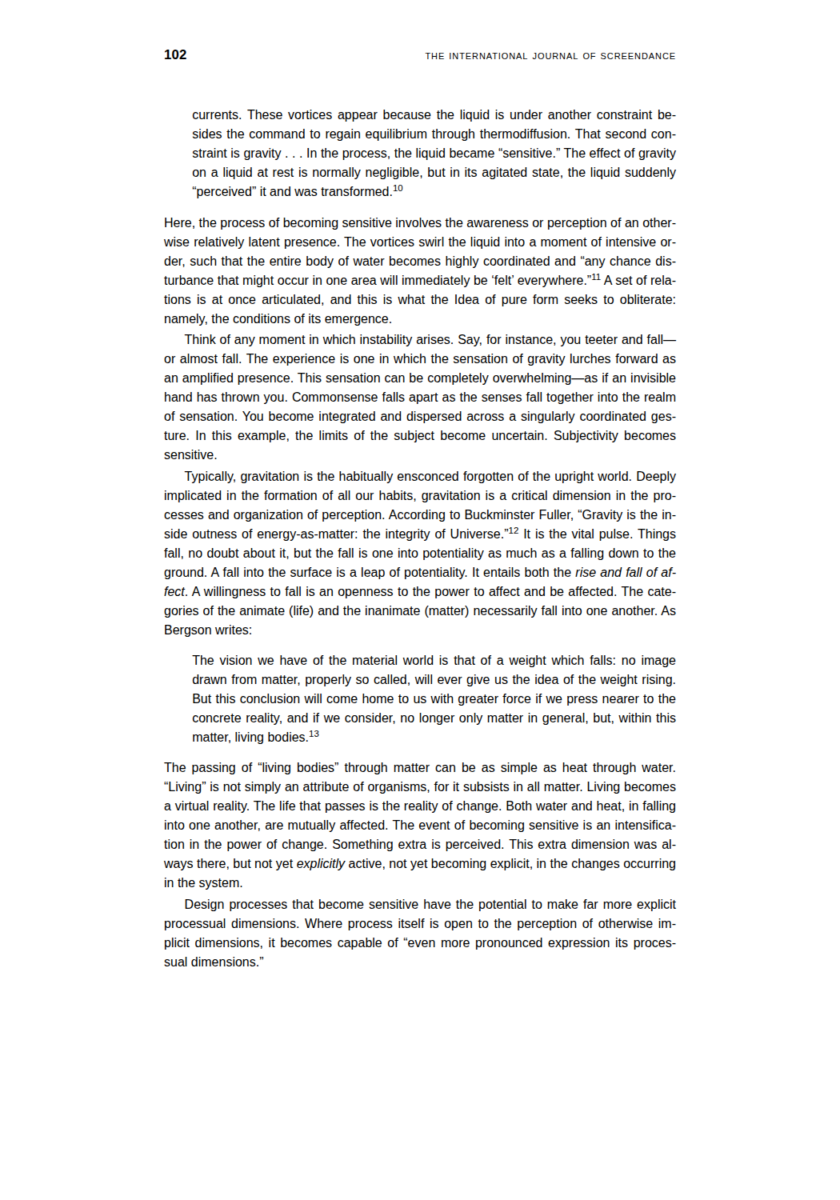102 The International Journal of Screendance
currents. These vortices appear because the liquid is under another constraint besides the command to regain equilibrium through thermodiffusion. That second constraint is gravity . . . In the process, the liquid became “sensitive.” The effect of gravity on a liquid at rest is normally negligible, but in its agitated state, the liquid suddenly “perceived” it and was transformed.10
Here, the process of becoming sensitive involves the awareness or perception of an otherwise relatively latent presence. The vortices swirl the liquid into a moment of intensive order, such that the entire body of water becomes highly coordinated and “any chance disturbance that might occur in one area will immediately be ‘felt’ everywhere.”11 A set of relations is at once articulated, and this is what the Idea of pure form seeks to obliterate: namely, the conditions of its emergence.
Think of any moment in which instability arises. Say, for instance, you teeter and fall—or almost fall. The experience is one in which the sensation of gravity lurches forward as an amplified presence. This sensation can be completely overwhelming—as if an invisible hand has thrown you. Commonsense falls apart as the senses fall together into the realm of sensation. You become integrated and dispersed across a singularly coordinated gesture. In this example, the limits of the subject become uncertain. Subjectivity becomes sensitive.
Typically, gravitation is the habitually ensconced forgotten of the upright world. Deeply implicated in the formation of all our habits, gravitation is a critical dimension in the processes and organization of perception. According to Buckminster Fuller, “Gravity is the inside outness of energy-as-matter: the integrity of Universe.”12 It is the vital pulse. Things fall, no doubt about it, but the fall is one into potentiality as much as a falling down to the ground. A fall into the surface is a leap of potentiality. It entails both the rise and fall of affect. A willingness to fall is an openness to the power to affect and be affected. The categories of the animate (life) and the inanimate (matter) necessarily fall into one another. As Bergson writes:
The vision we have of the material world is that of a weight which falls: no image drawn from matter, properly so called, will ever give us the idea of the weight rising. But this conclusion will come home to us with greater force if we press nearer to the concrete reality, and if we consider, no longer only matter in general, but, within this matter, living bodies.13
The passing of “living bodies” through matter can be as simple as heat through water. “Living” is not simply an attribute of organisms, for it subsists in all matter. Living becomes a virtual reality. The life that passes is the reality of change. Both water and heat, in falling into one another, are mutually affected. The event of becoming sensitive is an intensification in the power of change. Something extra is perceived. This extra dimension was always there, but not yet explicitly active, not yet becoming explicit, in the changes occurring in the system.
Design processes that become sensitive have the potential to make far more explicit processual dimensions. Where process itself is open to the perception of otherwise implicit dimensions, it becomes capable of “even more pronounced expression its processual dimensions.”